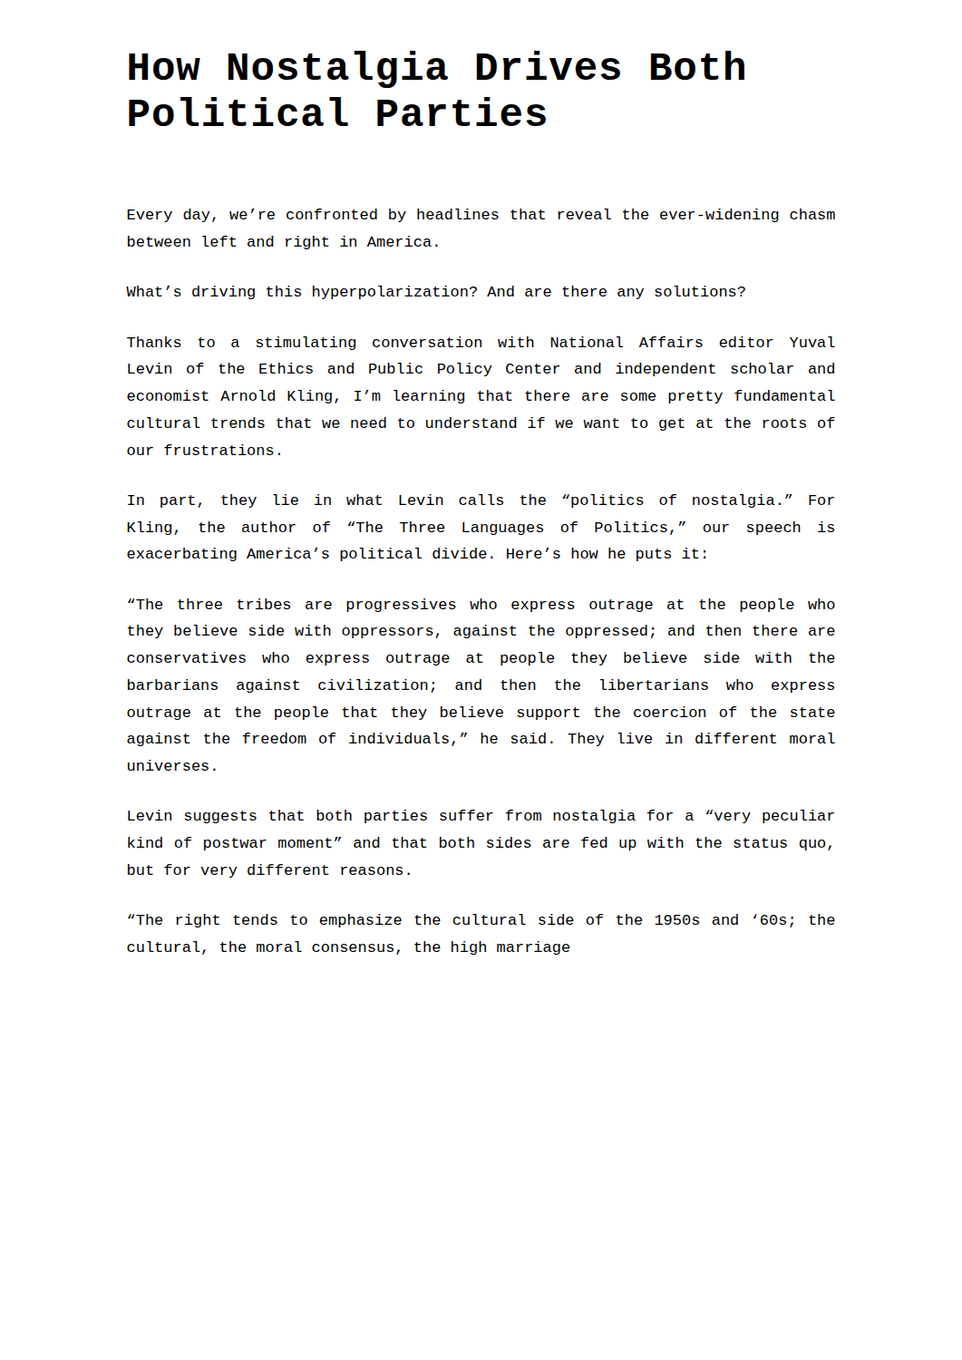How Nostalgia Drives Both Political Parties
Every day, we’re confronted by headlines that reveal the ever-widening chasm between left and right in America.
What’s driving this hyperpolarization? And are there any solutions?
Thanks to a stimulating conversation with National Affairs editor Yuval Levin of the Ethics and Public Policy Center and independent scholar and economist Arnold Kling, I’m learning that there are some pretty fundamental cultural trends that we need to understand if we want to get at the roots of our frustrations.
In part, they lie in what Levin calls the “politics of nostalgia.” For Kling, the author of “The Three Languages of Politics,” our speech is exacerbating America’s political divide. Here’s how he puts it:
“The three tribes are progressives who express outrage at the people who they believe side with oppressors, against the oppressed; and then there are conservatives who express outrage at people they believe side with the barbarians against civilization; and then the libertarians who express outrage at the people that they believe support the coercion of the state against the freedom of individuals,” he said. They live in different moral universes.
Levin suggests that both parties suffer from nostalgia for a “very peculiar kind of postwar moment” and that both sides are fed up with the status quo, but for very different reasons.
“The right tends to emphasize the cultural side of the 1950s and ‘60s; the cultural, the moral consensus, the high marriage